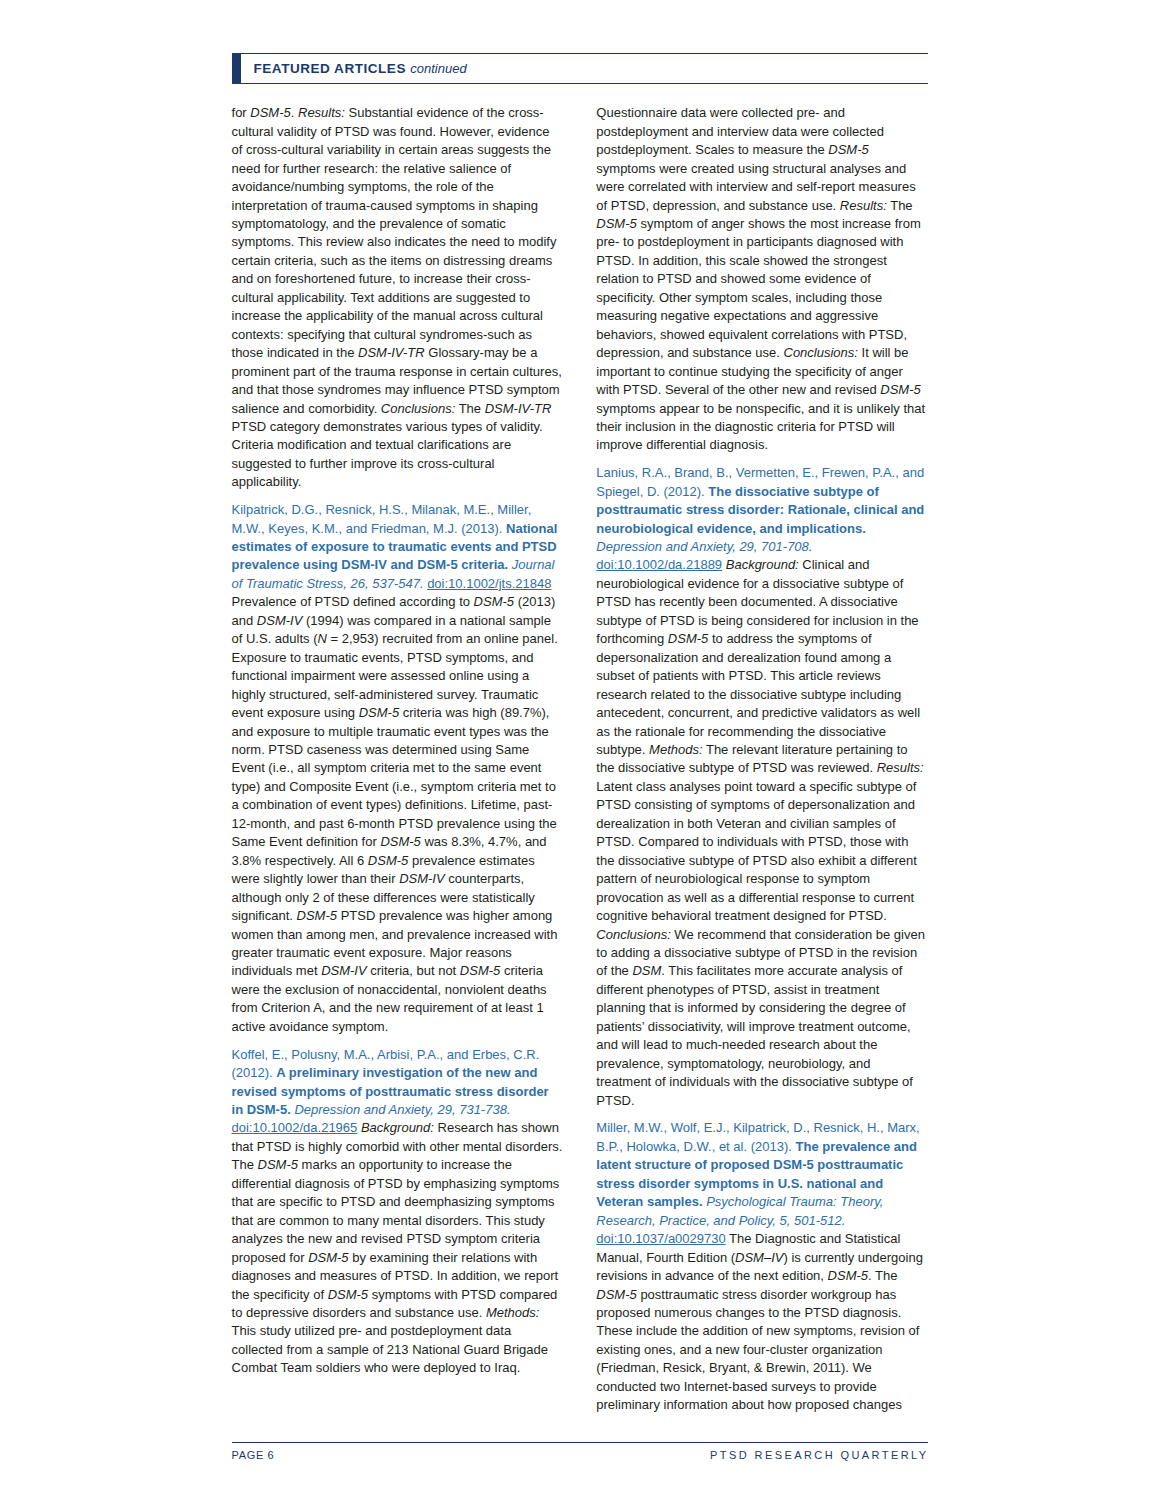FEATURED ARTICLES continued
for DSM-5. Results: Substantial evidence of the cross-cultural validity of PTSD was found. However, evidence of cross-cultural variability in certain areas suggests the need for further research: the relative salience of avoidance/numbing symptoms, the role of the interpretation of trauma-caused symptoms in shaping symptomatology, and the prevalence of somatic symptoms. This review also indicates the need to modify certain criteria, such as the items on distressing dreams and on foreshortened future, to increase their cross-cultural applicability. Text additions are suggested to increase the applicability of the manual across cultural contexts: specifying that cultural syndromes-such as those indicated in the DSM-IV-TR Glossary-may be a prominent part of the trauma response in certain cultures, and that those syndromes may influence PTSD symptom salience and comorbidity. Conclusions: The DSM-IV-TR PTSD category demonstrates various types of validity. Criteria modification and textual clarifications are suggested to further improve its cross-cultural applicability.
Kilpatrick, D.G., Resnick, H.S., Milanak, M.E., Miller, M.W., Keyes, K.M., and Friedman, M.J. (2013). National estimates of exposure to traumatic events and PTSD prevalence using DSM-IV and DSM-5 criteria. Journal of Traumatic Stress, 26, 537-547. doi:10.1002/jts.21848 Prevalence of PTSD defined according to DSM-5 (2013) and DSM-IV (1994) was compared in a national sample of U.S. adults (N = 2,953) recruited from an online panel. Exposure to traumatic events, PTSD symptoms, and functional impairment were assessed online using a highly structured, self-administered survey. Traumatic event exposure using DSM-5 criteria was high (89.7%), and exposure to multiple traumatic event types was the norm. PTSD caseness was determined using Same Event (i.e., all symptom criteria met to the same event type) and Composite Event (i.e., symptom criteria met to a combination of event types) definitions. Lifetime, past-12-month, and past 6-month PTSD prevalence using the Same Event definition for DSM-5 was 8.3%, 4.7%, and 3.8% respectively. All 6 DSM-5 prevalence estimates were slightly lower than their DSM-IV counterparts, although only 2 of these differences were statistically significant. DSM-5 PTSD prevalence was higher among women than among men, and prevalence increased with greater traumatic event exposure. Major reasons individuals met DSM-IV criteria, but not DSM-5 criteria were the exclusion of nonaccidental, nonviolent deaths from Criterion A, and the new requirement of at least 1 active avoidance symptom.
Koffel, E., Polusny, M.A., Arbisi, P.A., and Erbes, C.R. (2012). A preliminary investigation of the new and revised symptoms of posttraumatic stress disorder in DSM-5. Depression and Anxiety, 29, 731-738. doi:10.1002/da.21965 Background: Research has shown that PTSD is highly comorbid with other mental disorders. The DSM-5 marks an opportunity to increase the differential diagnosis of PTSD by emphasizing symptoms that are specific to PTSD and deemphasizing symptoms that are common to many mental disorders. This study analyzes the new and revised PTSD symptom criteria proposed for DSM-5 by examining their relations with diagnoses and measures of PTSD. In addition, we report the specificity of DSM-5 symptoms with PTSD compared to depressive disorders and substance use. Methods: This study utilized pre- and postdeployment data collected from a sample of 213 National Guard Brigade Combat Team soldiers who were deployed to Iraq.
Questionnaire data were collected pre- and postdeployment and interview data were collected postdeployment. Scales to measure the DSM-5 symptoms were created using structural analyses and were correlated with interview and self-report measures of PTSD, depression, and substance use. Results: The DSM-5 symptom of anger shows the most increase from pre- to postdeployment in participants diagnosed with PTSD. In addition, this scale showed the strongest relation to PTSD and showed some evidence of specificity. Other symptom scales, including those measuring negative expectations and aggressive behaviors, showed equivalent correlations with PTSD, depression, and substance use. Conclusions: It will be important to continue studying the specificity of anger with PTSD. Several of the other new and revised DSM-5 symptoms appear to be nonspecific, and it is unlikely that their inclusion in the diagnostic criteria for PTSD will improve differential diagnosis.
Lanius, R.A., Brand, B., Vermetten, E., Frewen, P.A., and Spiegel, D. (2012). The dissociative subtype of posttraumatic stress disorder: Rationale, clinical and neurobiological evidence, and implications. Depression and Anxiety, 29, 701-708. doi:10.1002/da.21889 Background: Clinical and neurobiological evidence for a dissociative subtype of PTSD has recently been documented. A dissociative subtype of PTSD is being considered for inclusion in the forthcoming DSM-5 to address the symptoms of depersonalization and derealization found among a subset of patients with PTSD. This article reviews research related to the dissociative subtype including antecedent, concurrent, and predictive validators as well as the rationale for recommending the dissociative subtype. Methods: The relevant literature pertaining to the dissociative subtype of PTSD was reviewed. Results: Latent class analyses point toward a specific subtype of PTSD consisting of symptoms of depersonalization and derealization in both Veteran and civilian samples of PTSD. Compared to individuals with PTSD, those with the dissociative subtype of PTSD also exhibit a different pattern of neurobiological response to symptom provocation as well as a differential response to current cognitive behavioral treatment designed for PTSD. Conclusions: We recommend that consideration be given to adding a dissociative subtype of PTSD in the revision of the DSM. This facilitates more accurate analysis of different phenotypes of PTSD, assist in treatment planning that is informed by considering the degree of patients’ dissociativity, will improve treatment outcome, and will lead to much-needed research about the prevalence, symptomatology, neurobiology, and treatment of individuals with the dissociative subtype of PTSD.
Miller, M.W., Wolf, E.J., Kilpatrick, D., Resnick, H., Marx, B.P., Holowka, D.W., et al. (2013). The prevalence and latent structure of proposed DSM-5 posttraumatic stress disorder symptoms in U.S. national and Veteran samples. Psychological Trauma: Theory, Research, Practice, and Policy, 5, 501-512. doi:10.1037/a0029730 The Diagnostic and Statistical Manual, Fourth Edition (DSM–IV) is currently undergoing revisions in advance of the next edition, DSM-5. The DSM-5 posttraumatic stress disorder workgroup has proposed numerous changes to the PTSD diagnosis. These include the addition of new symptoms, revision of existing ones, and a new four-cluster organization (Friedman, Resick, Bryant, & Brewin, 2011). We conducted two Internet-based surveys to provide preliminary information about how proposed changes
PAGE 6 PTSD RESEARCH QUARTERLY